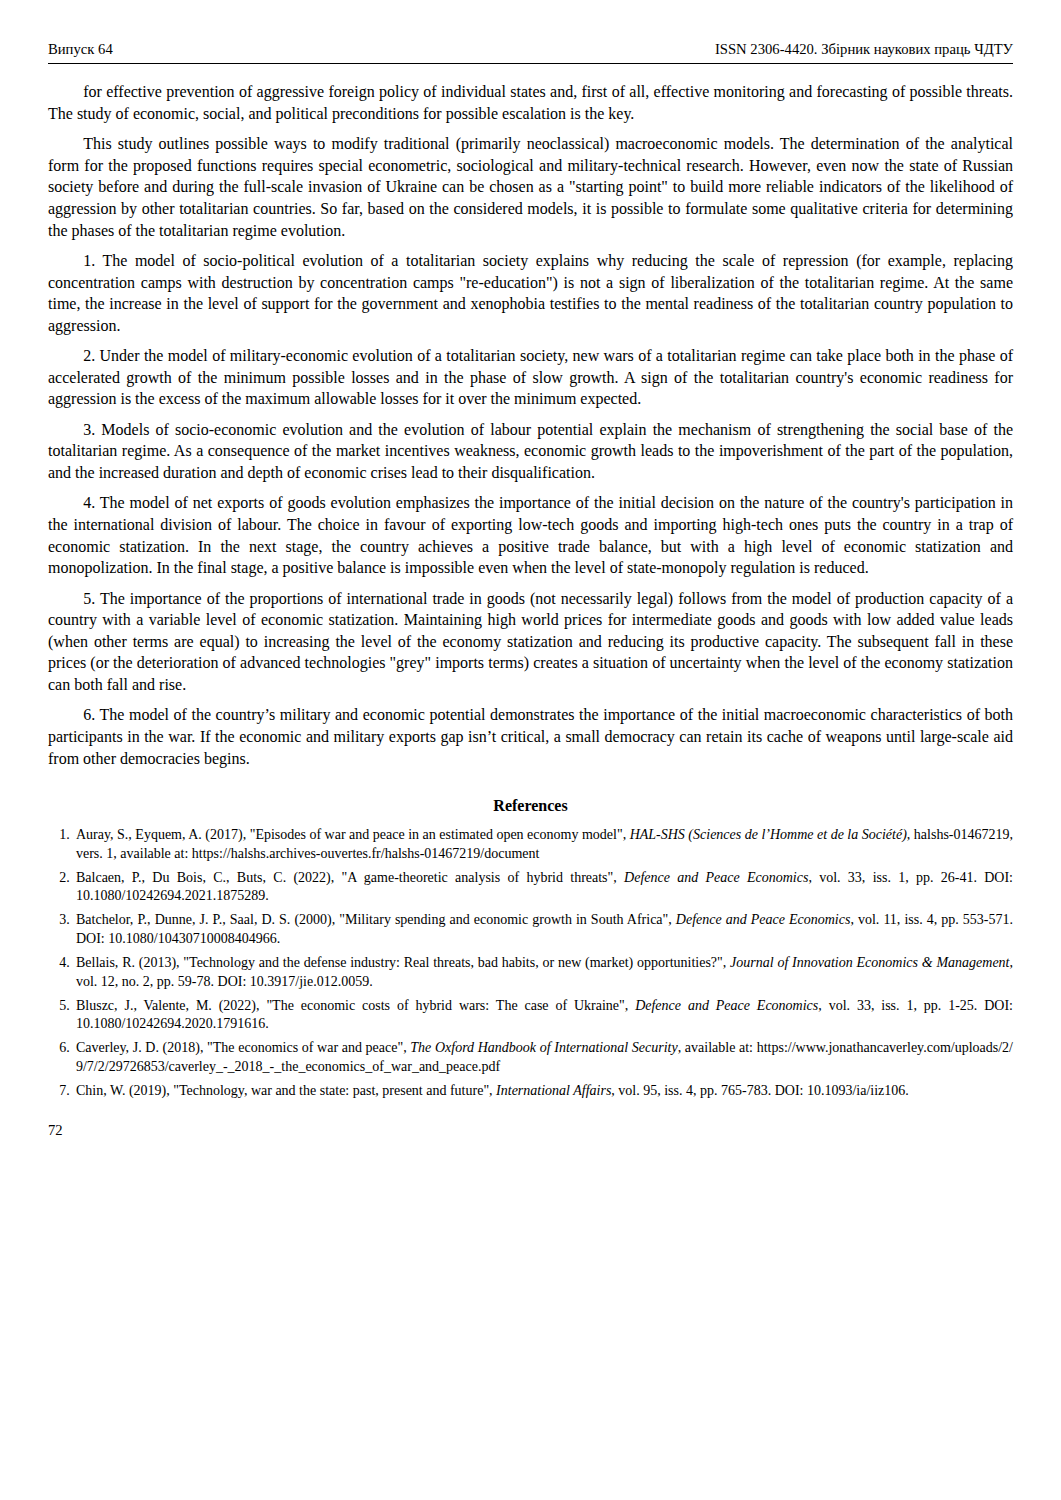Випуск 64 ISSN 2306-4420. Збірник наукових праць ЧДТУ
for effective prevention of aggressive foreign policy of individual states and, first of all, effective monitoring and forecasting of possible threats. The study of economic, social, and political preconditions for possible escalation is the key.
This study outlines possible ways to modify traditional (primarily neoclassical) macroeconomic models. The determination of the analytical form for the proposed functions requires special econometric, sociological and military-technical research. However, even now the state of Russian society before and during the full-scale invasion of Ukraine can be chosen as a "starting point" to build more reliable indicators of the likelihood of aggression by other totalitarian countries. So far, based on the considered models, it is possible to formulate some qualitative criteria for determining the phases of the totalitarian regime evolution.
1. The model of socio-political evolution of a totalitarian society explains why reducing the scale of repression (for example, replacing concentration camps with destruction by concentration camps "re-education") is not a sign of liberalization of the totalitarian regime. At the same time, the increase in the level of support for the government and xenophobia testifies to the mental readiness of the totalitarian country population to aggression.
2. Under the model of military-economic evolution of a totalitarian society, new wars of a totalitarian regime can take place both in the phase of accelerated growth of the minimum possible losses and in the phase of slow growth. A sign of the totalitarian country's economic readiness for aggression is the excess of the maximum allowable losses for it over the minimum expected.
3. Models of socio-economic evolution and the evolution of labour potential explain the mechanism of strengthening the social base of the totalitarian regime. As a consequence of the market incentives weakness, economic growth leads to the impoverishment of the part of the population, and the increased duration and depth of economic crises lead to their disqualification.
4. The model of net exports of goods evolution emphasizes the importance of the initial decision on the nature of the country's participation in the international division of labour. The choice in favour of exporting low-tech goods and importing high-tech ones puts the country in a trap of economic statization. In the next stage, the country achieves a positive trade balance, but with a high level of economic statization and monopolization. In the final stage, a positive balance is impossible even when the level of state-monopoly regulation is reduced.
5. The importance of the proportions of international trade in goods (not necessarily legal) follows from the model of production capacity of a country with a variable level of economic statization. Maintaining high world prices for intermediate goods and goods with low added value leads (when other terms are equal) to increasing the level of the economy statization and reducing its productive capacity. The subsequent fall in these prices (or the deterioration of advanced technologies "grey" imports terms) creates a situation of uncertainty when the level of the economy statization can both fall and rise.
6. The model of the country’s military and economic potential demonstrates the importance of the initial macroeconomic characteristics of both participants in the war. If the economic and military exports gap isn’t critical, a small democracy can retain its cache of weapons until large-scale aid from other democracies begins.
References
Auray, S., Eyquem, A. (2017), "Episodes of war and peace in an estimated open economy model", HAL-SHS (Sciences de l’Homme et de la Société), halshs-01467219, vers. 1, available at: https://halshs.archives-ouvertes.fr/halshs-01467219/document
Balcaen, P., Du Bois, C., Buts, C. (2022), "A game-theoretic analysis of hybrid threats", Defence and Peace Economics, vol. 33, iss. 1, pp. 26-41. DOI: 10.1080/10242694.2021.1875289.
Batchelor, P., Dunne, J. P., Saal, D. S. (2000), "Military spending and economic growth in South Africa", Defence and Peace Economics, vol. 11, iss. 4, pp. 553-571. DOI: 10.1080/10430710008404966.
Bellais, R. (2013), "Technology and the defense industry: Real threats, bad habits, or new (market) opportunities?", Journal of Innovation Economics & Management, vol. 12, no. 2, pp. 59-78. DOI: 10.3917/jie.012.0059.
Bluszc, J., Valente, M. (2022), "The economic costs of hybrid wars: The case of Ukraine", Defence and Peace Economics, vol. 33, iss. 1, pp. 1-25. DOI: 10.1080/10242694.2020.1791616.
Caverley, J. D. (2018), "The economics of war and peace", The Oxford Handbook of International Security, available at: https://www.jonathancaverley.com/uploads/2/9/7/2/29726853/caverley_-_2018_-_the_economics_of_war_and_peace.pdf
Chin, W. (2019), "Technology, war and the state: past, present and future", International Affairs, vol. 95, iss. 4, pp. 765-783. DOI: 10.1093/ia/iiz106.
72